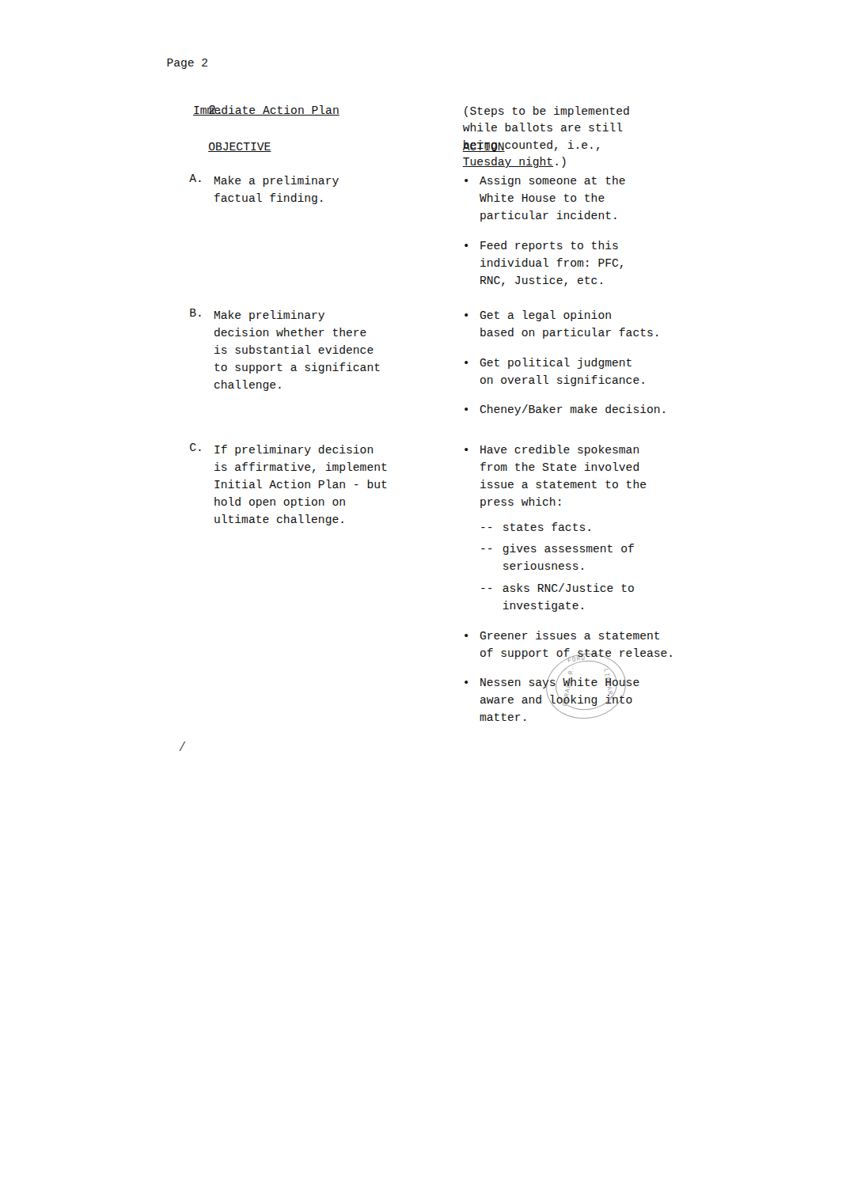Page 2
2. Immediate Action Plan
(Steps to be implemented
while ballots are still
being counted, i.e.,
Tuesday night.)
OBJECTIVE ACTION
A.
Make a preliminary
factual finding.
Assign someone at the
White House to the
particular incident.
Feed reports to this
individual from: PFC,
RNC, Justice, etc.
B.
Make preliminary
decision whether there
is substantial evidence
to support a significant
challenge.
Get a legal opinion
based on particular facts.
Get political judgment
on overall significance.
Cheney/Baker make decision.
C.
If preliminary decision
is affirmative, implement
Initial Action Plan - but
hold open option on
ultimate challenge.
Have credible spokesman
from the State involved
issue a statement to the
press which:
states facts.
gives assessment of
seriousness.
asks RNC/Justice to
investigate.
Greener issues a statement
of support of state release.
Nessen says White House
aware and looking into
matter.
FORD GERALD R. LIBRARY
⁄